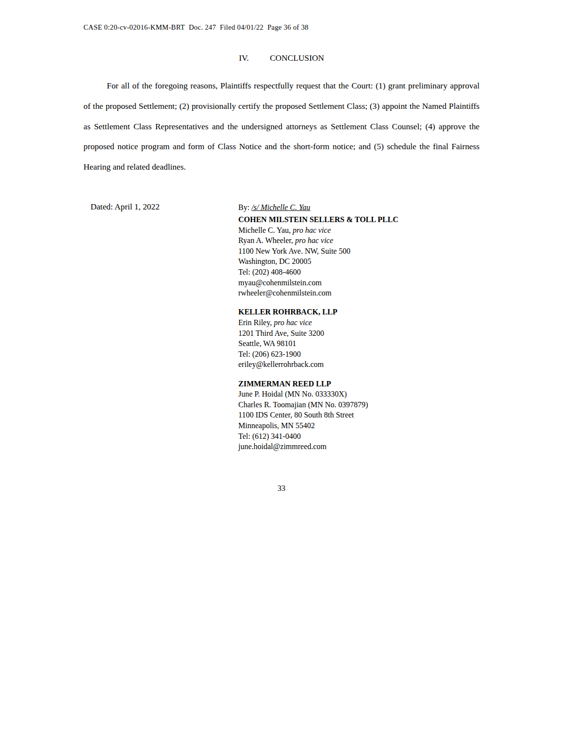CASE 0:20-cv-02016-KMM-BRT Doc. 247 Filed 04/01/22 Page 36 of 38
IV. CONCLUSION
For all of the foregoing reasons, Plaintiffs respectfully request that the Court: (1) grant preliminary approval of the proposed Settlement; (2) provisionally certify the proposed Settlement Class; (3) appoint the Named Plaintiffs as Settlement Class Representatives and the undersigned attorneys as Settlement Class Counsel; (4) approve the proposed notice program and form of Class Notice and the short-form notice; and (5) schedule the final Fairness Hearing and related deadlines.
Dated: April 1, 2022
By: /s/ Michelle C. Yau
COHEN MILSTEIN SELLERS & TOLL PLLC
Michelle C. Yau, pro hac vice
Ryan A. Wheeler, pro hac vice
1100 New York Ave. NW, Suite 500
Washington, DC 20005
Tel: (202) 408-4600
myau@cohenmilstein.com
rwheeler@cohenmilstein.com
KELLER ROHRBACK, LLP
Erin Riley, pro hac vice
1201 Third Ave, Suite 3200
Seattle, WA 98101
Tel: (206) 623-1900
eriley@kellerrohrback.com
ZIMMERMAN REED LLP
June P. Hoidal (MN No. 033330X)
Charles R. Toomajian (MN No. 0397879)
1100 IDS Center, 80 South 8th Street
Minneapolis, MN 55402
Tel: (612) 341-0400
june.hoidal@zimmreed.com
33